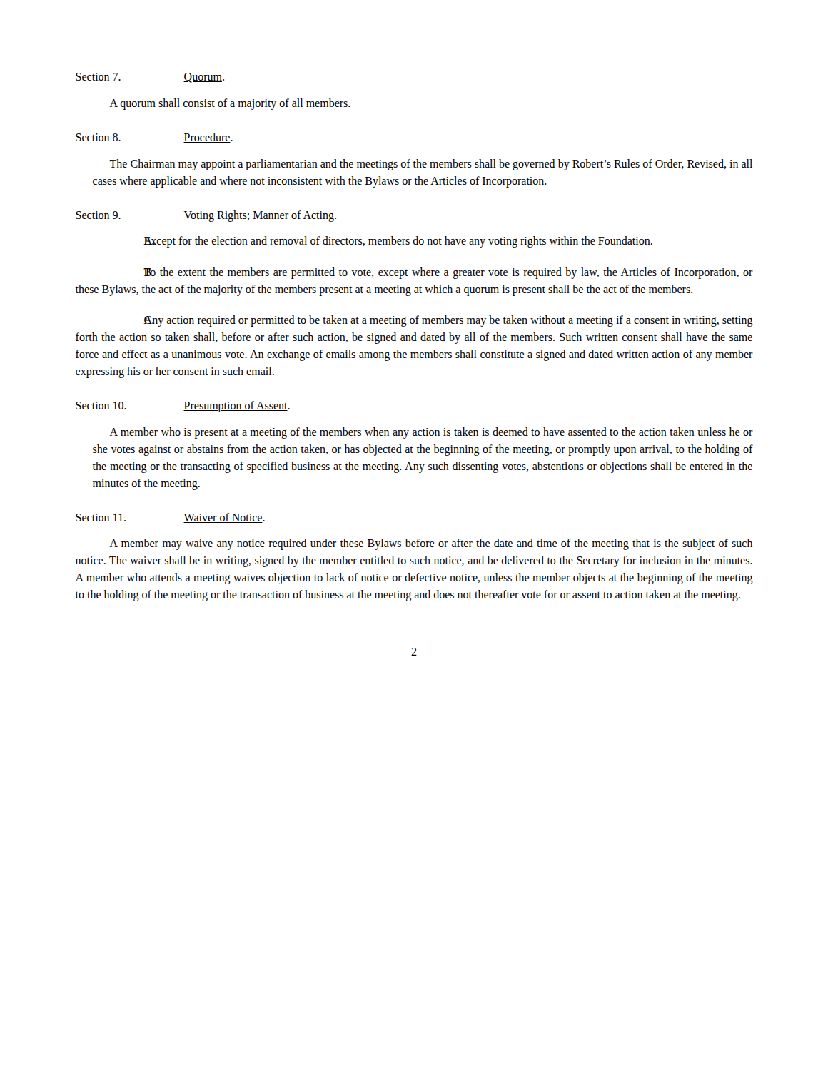Section 7. Quorum.
A quorum shall consist of a majority of all members.
Section 8. Procedure.
The Chairman may appoint a parliamentarian and the meetings of the members shall be governed by Robert’s Rules of Order, Revised, in all cases where applicable and where not inconsistent with the Bylaws or the Articles of Incorporation.
Section 9. Voting Rights; Manner of Acting.
A. Except for the election and removal of directors, members do not have any voting rights within the Foundation.
B. To the extent the members are permitted to vote, except where a greater vote is required by law, the Articles of Incorporation, or these Bylaws, the act of the majority of the members present at a meeting at which a quorum is present shall be the act of the members.
C. Any action required or permitted to be taken at a meeting of members may be taken without a meeting if a consent in writing, setting forth the action so taken shall, before or after such action, be signed and dated by all of the members. Such written consent shall have the same force and effect as a unanimous vote. An exchange of emails among the members shall constitute a signed and dated written action of any member expressing his or her consent in such email.
Section 10. Presumption of Assent.
A member who is present at a meeting of the members when any action is taken is deemed to have assented to the action taken unless he or she votes against or abstains from the action taken, or has objected at the beginning of the meeting, or promptly upon arrival, to the holding of the meeting or the transacting of specified business at the meeting. Any such dissenting votes, abstentions or objections shall be entered in the minutes of the meeting.
Section 11. Waiver of Notice.
A member may waive any notice required under these Bylaws before or after the date and time of the meeting that is the subject of such notice. The waiver shall be in writing, signed by the member entitled to such notice, and be delivered to the Secretary for inclusion in the minutes. A member who attends a meeting waives objection to lack of notice or defective notice, unless the member objects at the beginning of the meeting to the holding of the meeting or the transaction of business at the meeting and does not thereafter vote for or assent to action taken at the meeting.
2